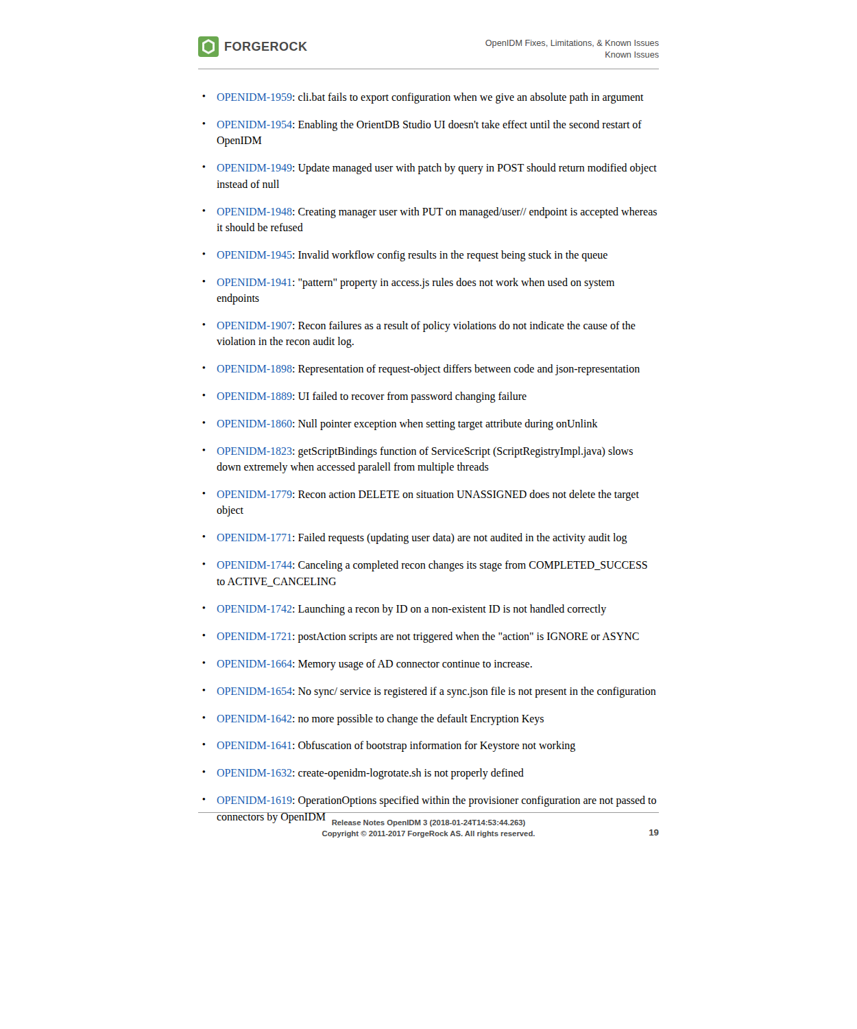FORGEROCK
OpenIDM Fixes, Limitations, & Known Issues
Known Issues
OPENIDM-1959: cli.bat fails to export configuration when we give an absolute path in argument
OPENIDM-1954: Enabling the OrientDB Studio UI doesn't take effect until the second restart of OpenIDM
OPENIDM-1949: Update managed user with patch by query in POST should return modified object instead of null
OPENIDM-1948: Creating manager user with PUT on managed/user// endpoint is accepted whereas it should be refused
OPENIDM-1945: Invalid workflow config results in the request being stuck in the queue
OPENIDM-1941: "pattern" property in access.js rules does not work when used on system endpoints
OPENIDM-1907: Recon failures as a result of policy violations do not indicate the cause of the violation in the recon audit log.
OPENIDM-1898: Representation of request-object differs between code and json-representation
OPENIDM-1889: UI failed to recover from password changing failure
OPENIDM-1860: Null pointer exception when setting target attribute during onUnlink
OPENIDM-1823: getScriptBindings function of ServiceScript (ScriptRegistryImpl.java) slows down extremely when accessed paralell from multiple threads
OPENIDM-1779: Recon action DELETE on situation UNASSIGNED does not delete the target object
OPENIDM-1771: Failed requests (updating user data) are not audited in the activity audit log
OPENIDM-1744: Canceling a completed recon changes its stage from COMPLETED_SUCCESS to ACTIVE_CANCELING
OPENIDM-1742: Launching a recon by ID on a non-existent ID is not handled correctly
OPENIDM-1721: postAction scripts are not triggered when the "action" is IGNORE or ASYNC
OPENIDM-1664: Memory usage of AD connector continue to increase.
OPENIDM-1654: No sync/ service is registered if a sync.json file is not present in the configuration
OPENIDM-1642: no more possible to change the default Encryption Keys
OPENIDM-1641: Obfuscation of bootstrap information for Keystore not working
OPENIDM-1632: create-openidm-logrotate.sh is not properly defined
OPENIDM-1619: OperationOptions specified within the provisioner configuration are not passed to connectors by OpenIDM
Release Notes OpenIDM 3 (2018-01-24T14:53:44.263)
Copyright © 2011-2017 ForgeRock AS. All rights reserved.
19